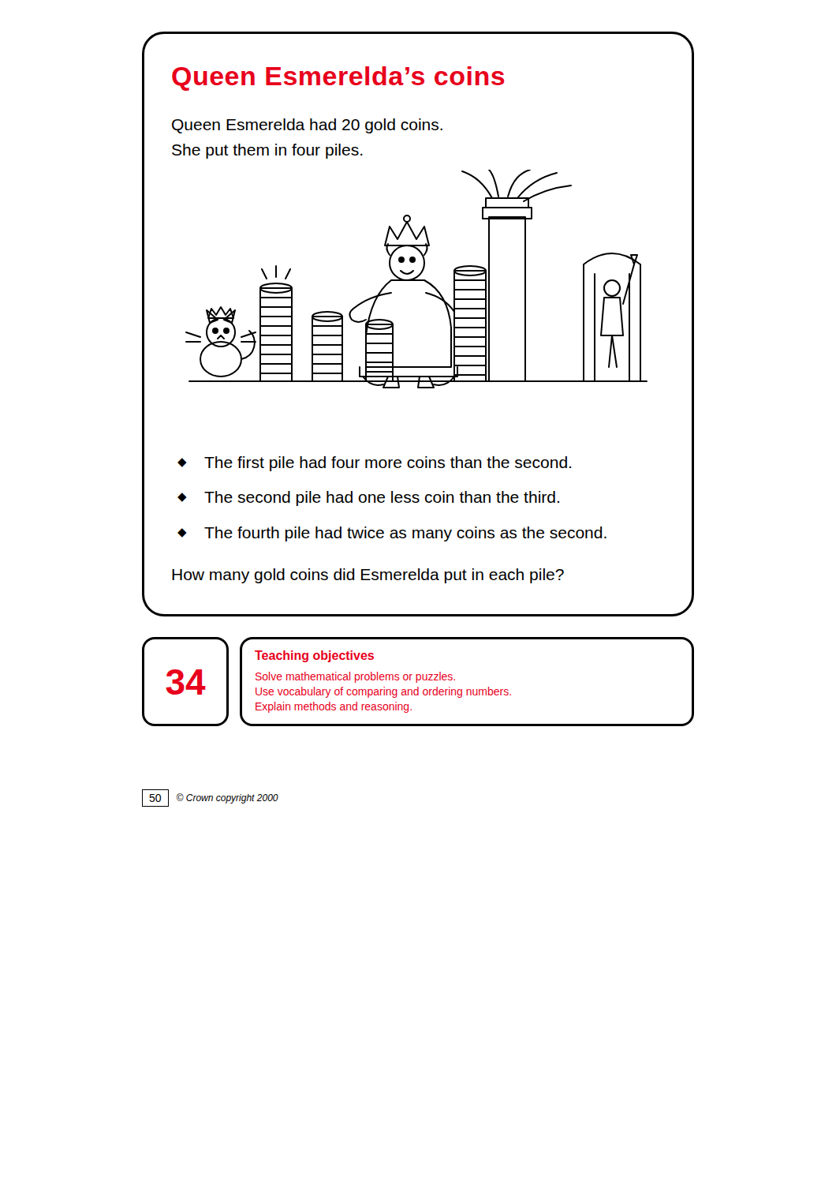Queen Esmerelda’s coins
Queen Esmerelda had 20 gold coins.
She put them in four piles.
The first pile had four more coins than the second.
The second pile had one less coin than the third.
The fourth pile had twice as many coins as the second.
How many gold coins did Esmerelda put in each pile?
34
Teaching objectives
Solve mathematical problems or puzzles.
Use vocabulary of comparing and ordering numbers.
Explain methods and reasoning.
50 © Crown copyright 2000